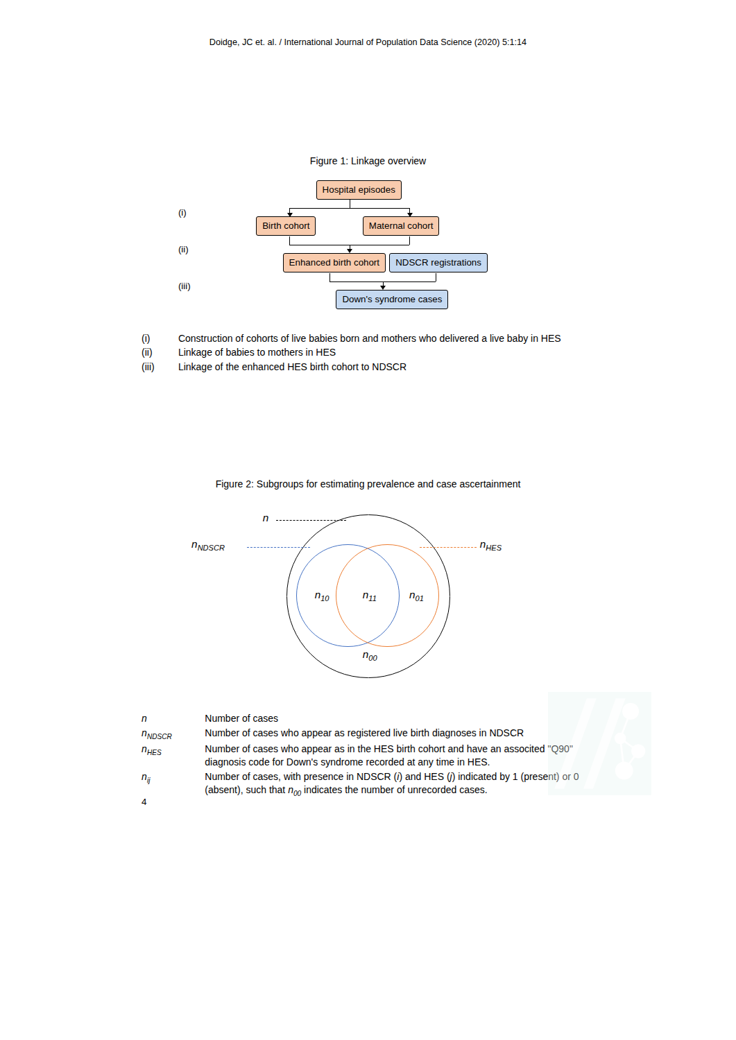Doidge, JC et. al. / International Journal of Population Data Science (2020) 5:1:14
Figure 1: Linkage overview
(i)
(ii)
(iii)
Hospital episodes
Birth cohort
Maternal cohort
Enhanced birth cohort
NDSCR registrations
Down's syndrome cases
| (i) | Construction of cohorts of live babies born and mothers who delivered a live baby in HES |
| (ii) | Linkage of babies to mothers in HES |
| (iii) | Linkage of the enhanced HES birth cohort to NDSCR |
Figure 2: Subgroups for estimating prevalence and case ascertainment
n10
n11
n01
n00
n
nNDSCR
nHES
| n | Number of cases |
| n NDSCR | Number of cases who appear as registered live birth diagnoses in NDSCR |
| n HES | Number of cases who appear as in the HES birth cohort and have an associted "Q90" diagnosis code for Down's syndrome recorded at any time in HES. |
| n ij | Number of cases, with presence in NDSCR ( i ) and HES ( j ) indicated by 1 (present) or 0 (absent), such that n 00 indicates the number of unrecorded cases. |
4